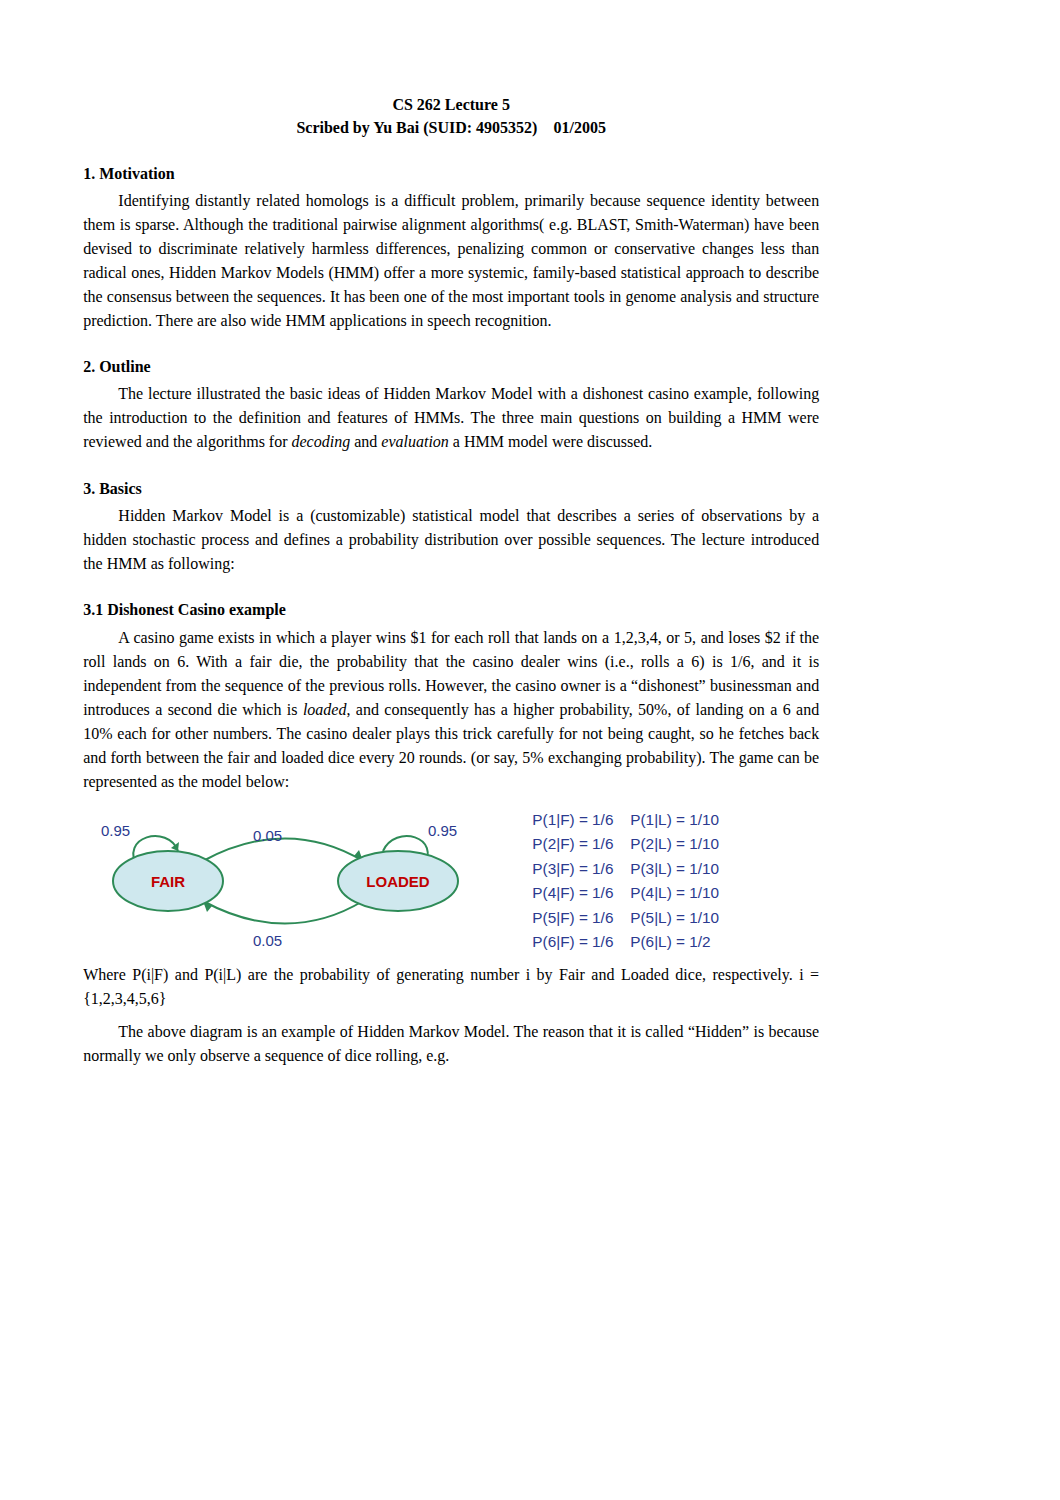CS 262 Lecture 5 Scribed by Yu Bai (SUID: 4905352) 01/2005
1. Motivation
Identifying distantly related homologs is a difficult problem, primarily because sequence identity between them is sparse. Although the traditional pairwise alignment algorithms( e.g. BLAST, Smith-Waterman) have been devised to discriminate relatively harmless differences, penalizing common or conservative changes less than radical ones, Hidden Markov Models (HMM) offer a more systemic, family-based statistical approach to describe the consensus between the sequences. It has been one of the most important tools in genome analysis and structure prediction. There are also wide HMM applications in speech recognition.
2. Outline
The lecture illustrated the basic ideas of Hidden Markov Model with a dishonest casino example, following the introduction to the definition and features of HMMs. The three main questions on building a HMM were reviewed and the algorithms for decoding and evaluation a HMM model were discussed.
3. Basics
Hidden Markov Model is a (customizable) statistical model that describes a series of observations by a hidden stochastic process and defines a probability distribution over possible sequences. The lecture introduced the HMM as following:
3.1 Dishonest Casino example
A casino game exists in which a player wins $1 for each roll that lands on a 1,2,3,4, or 5, and loses $2 if the roll lands on 6. With a fair die, the probability that the casino dealer wins (i.e., rolls a 6) is 1/6, and it is independent from the sequence of the previous rolls. However, the casino owner is a “dishonest” businessman and introduces a second die which is loaded, and consequently has a higher probability, 50%, of landing on a 6 and 10% each for other numbers. The casino dealer plays this trick carefully for not being caught, so he fetches back and forth between the fair and loaded dice every 20 rounds. (or say, 5% exchanging probability). The game can be represented as the model below:
0.95 0.95 0.05 0.05 FAIR LOADED
| P(1/F) = 1/6 | P(1/L) = 1/10 |
| P(2/F) = 1/6 | P(2/L) = 1/10 |
| P(3/F) = 1/6 | P(3/L) = 1/10 |
| P(4/F) = 1/6 | P(4/L) = 1/10 |
| P(5/F) = 1/6 | P(5/L) = 1/10 |
| P(6/F) = 1/6 | P(6/L) = 1/2 |
Where P(i|F) and P(i|L) are the probability of generating number i by Fair and Loaded dice, respectively. i = {1,2,3,4,5,6}
The above diagram is an example of Hidden Markov Model. The reason that it is called “Hidden” is because normally we only observe a sequence of dice rolling, e.g.